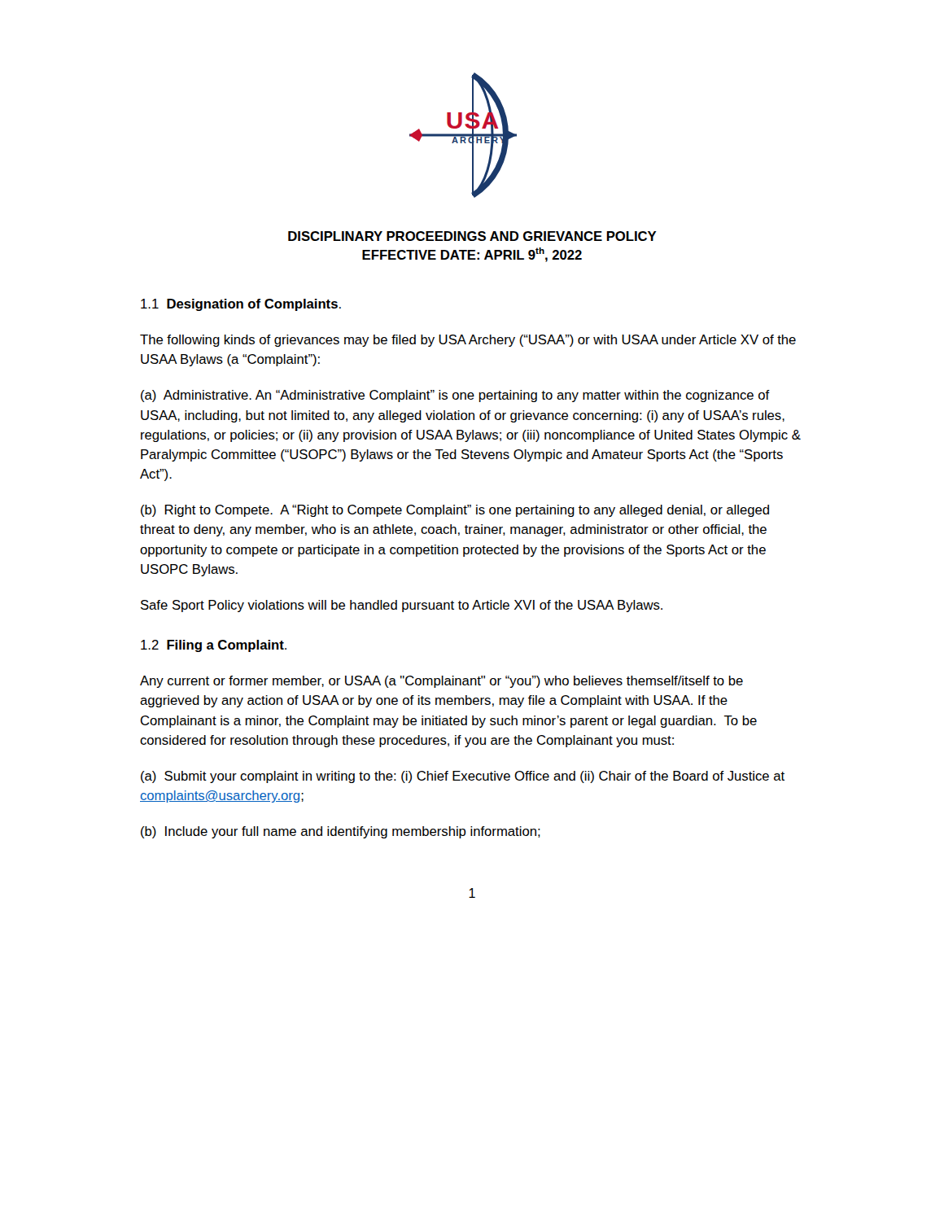USA ARCHERY
DISCIPLINARY PROCEEDINGS AND GRIEVANCE POLICY EFFECTIVE DATE: APRIL 9th, 2022
1.1 Designation of Complaints.
The following kinds of grievances may be filed by USA Archery (“USAA”) or with USAA under Article XV of the USAA Bylaws (a “Complaint”):
(a) Administrative. An “Administrative Complaint” is one pertaining to any matter within the cognizance of USAA, including, but not limited to, any alleged violation of or grievance concerning: (i) any of USAA’s rules, regulations, or policies; or (ii) any provision of USAA Bylaws; or (iii) noncompliance of United States Olympic & Paralympic Committee (“USOPC”) Bylaws or the Ted Stevens Olympic and Amateur Sports Act (the “Sports Act”).
(b) Right to Compete. A “Right to Compete Complaint” is one pertaining to any alleged denial, or alleged threat to deny, any member, who is an athlete, coach, trainer, manager, administrator or other official, the opportunity to compete or participate in a competition protected by the provisions of the Sports Act or the USOPC Bylaws.
Safe Sport Policy violations will be handled pursuant to Article XVI of the USAA Bylaws.
1.2 Filing a Complaint.
Any current or former member, or USAA (a "Complainant" or “you”) who believes themself/itself to be aggrieved by any action of USAA or by one of its members, may file a Complaint with USAA. If the Complainant is a minor, the Complaint may be initiated by such minor’s parent or legal guardian. To be considered for resolution through these procedures, if you are the Complainant you must:
(a) Submit your complaint in writing to the: (i) Chief Executive Office and (ii) Chair of the Board of Justice at complaints@usarchery.org;
(b) Include your full name and identifying membership information;
1